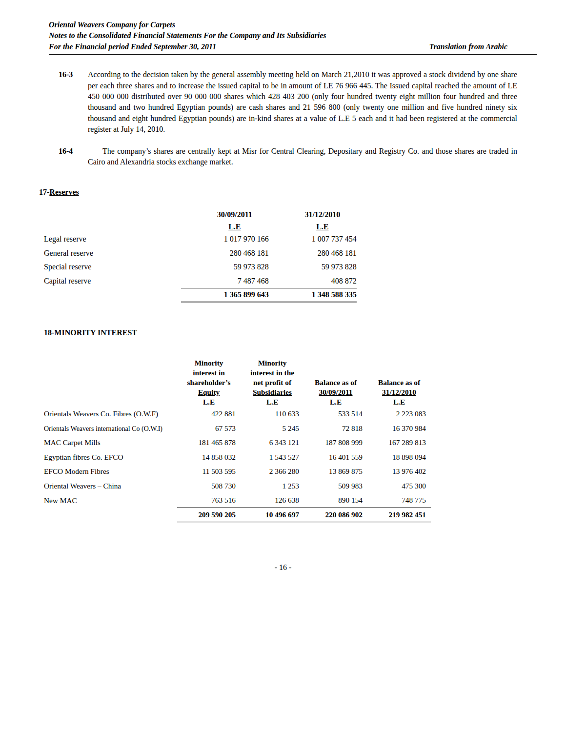Oriental Weavers Company for Carpets
Notes to the Consolidated Financial Statements For the Company and Its Subsidiaries
For the Financial period Ended September 30, 2011 Translation from Arabic
16-3
According to the decision taken by the general assembly meeting held on March 21,2010 it was approved a stock dividend by one share per each three shares and to increase the issued capital to be in amount of LE 76 966 445. The Issued capital reached the amount of LE 450 000 000 distributed over 90 000 000 shares which 428 403 200 (only four hundred twenty eight million four hundred and three thousand and two hundred Egyptian pounds) are cash shares and 21 596 800 (only twenty one million and five hundred ninety six thousand and eight hundred Egyptian pounds) are in-kind shares at a value of L.E 5 each and it had been registered at the commercial register at July 14, 2010.
16-4
The company’s shares are centrally kept at Misr for Central Clearing, Depositary and Registry Co. and those shares are traded in Cairo and Alexandria stocks exchange market.
17-Reserves
| | 30/09/2011 | 31/12/2010 |
| | L.E | L.E |
| Legal reserve | 1 017 970 166 | 1 007 737 454 |
| General reserve | 280 468 181 | 280 468 181 |
| Special reserve | 59 973 828 | 59 973 828 |
| Capital reserve | 7 487 468 | 408 872 |
| | 1 365 899 643 | 1 348 588 335 |
18-MINORITY INTEREST
| | Minority interest in shareholder’s Equity L.E | Minority interest in the net profit of Subsidiaries L.E | Balance as of 30/09/2011 L.E | Balance as of 31/12/2010 L.E |
| --- | --- | --- | --- | --- |
| Orientals Weavers Co. Fibres (O.W.F) | 422 881 | 110 633 | 533 514 | 2 223 083 |
| Orientals Weavers international Co (O.W.I) | 67 573 | 5 245 | 72 818 | 16 370 984 |
| MAC Carpet Mills | 181 465 878 | 6 343 121 | 187 808 999 | 167 289 813 |
| Egyptian fibres Co. EFCO | 14 858 032 | 1 543 527 | 16 401 559 | 18 898 094 |
| EFCO Modern Fibres | 11 503 595 | 2 366 280 | 13 869 875 | 13 976 402 |
| Oriental Weavers – China | 508 730 | 1 253 | 509 983 | 475 300 |
| New MAC | 763 516 | 126 638 | 890 154 | 748 775 |
| | 209 590 205 | 10 496 697 | 220 086 902 | 219 982 451 |
- 16 -